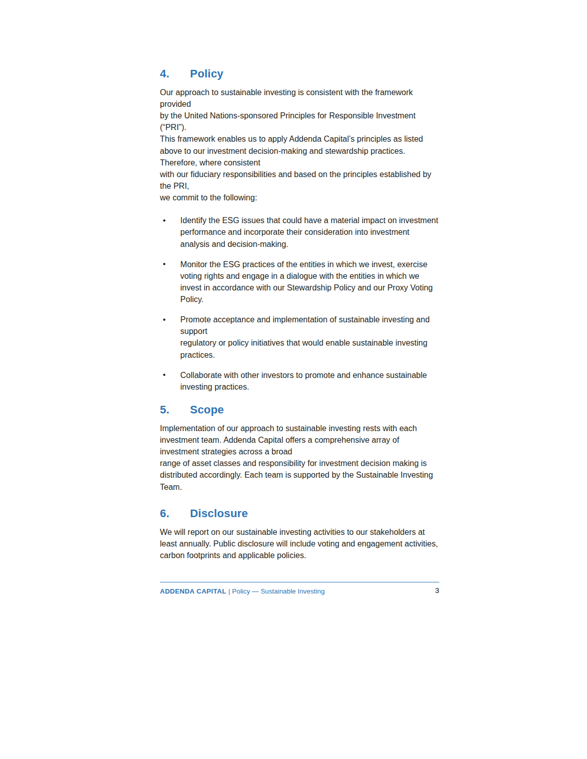4. Policy
Our approach to sustainable investing is consistent with the framework provided
by the United Nations-sponsored Principles for Responsible Investment (“PRI”).
This framework enables us to apply Addenda Capital’s principles as listed above to our investment decision-making and stewardship practices. Therefore, where consistent
with our fiduciary responsibilities and based on the principles established by the PRI,
we commit to the following:
Identify the ESG issues that could have a material impact on investment performance and incorporate their consideration into investment analysis and decision-making.
Monitor the ESG practices of the entities in which we invest, exercise voting rights and engage in a dialogue with the entities in which we invest in accordance with our Stewardship Policy and our Proxy Voting Policy.
Promote acceptance and implementation of sustainable investing and support
regulatory or policy initiatives that would enable sustainable investing practices.
Collaborate with other investors to promote and enhance sustainable investing practices.
5. Scope
Implementation of our approach to sustainable investing rests with each investment team. Addenda Capital offers a comprehensive array of investment strategies across a broad
range of asset classes and responsibility for investment decision making is distributed accordingly. Each team is supported by the Sustainable Investing Team.
6. Disclosure
We will report on our sustainable investing activities to our stakeholders at least annually. Public disclosure will include voting and engagement activities, carbon footprints and applicable policies.
ADDENDA CAPITAL|Policy — Sustainable Investing
3